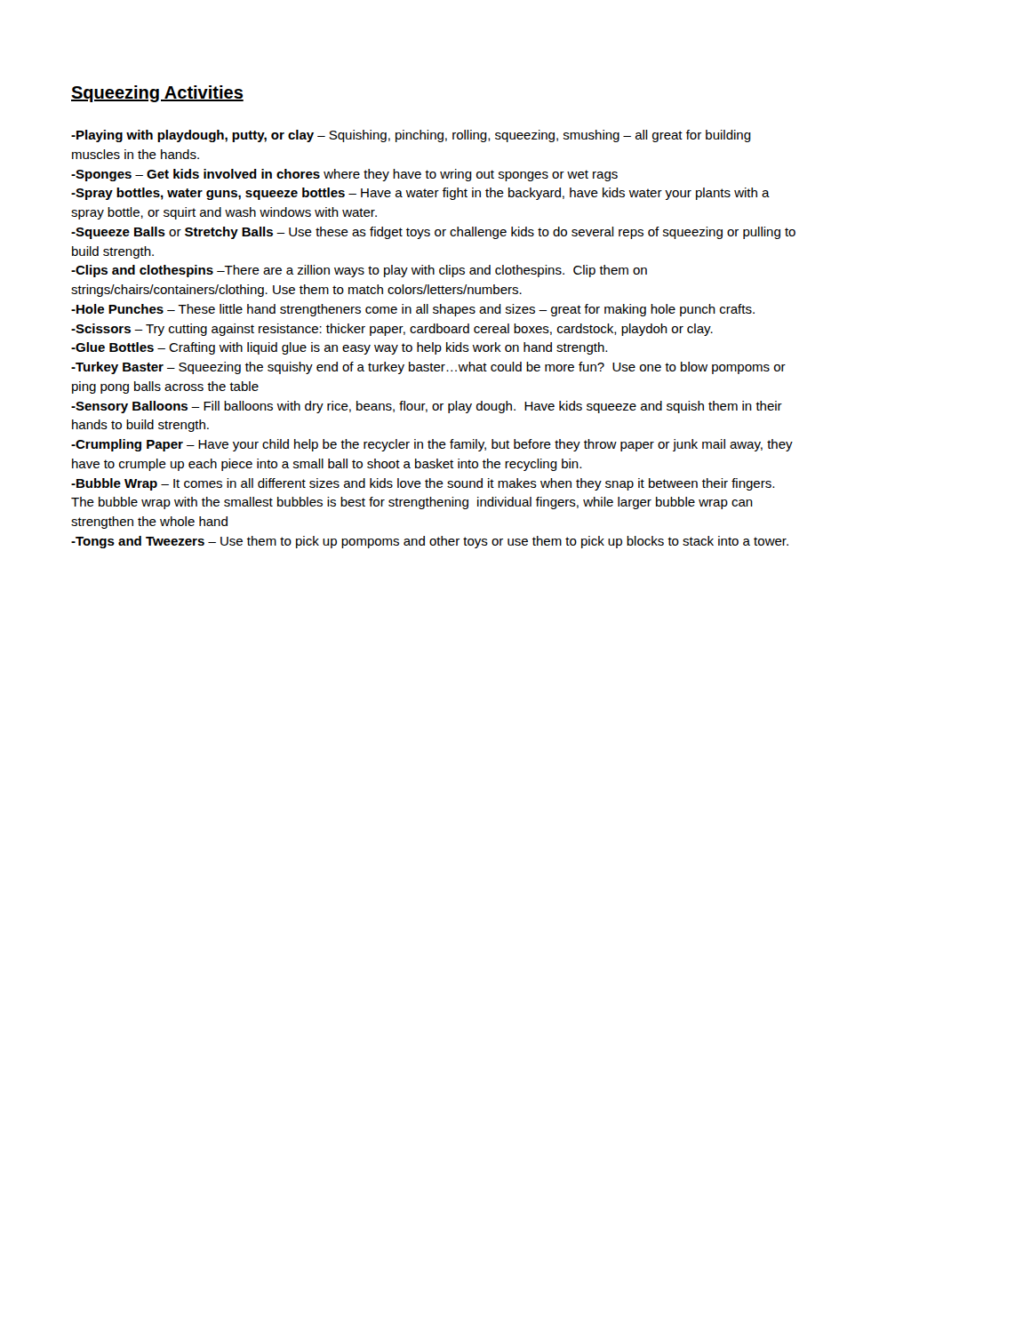Squeezing Activities
-Playing with playdough, putty, or clay – Squishing, pinching, rolling, squeezing, smushing – all great for building muscles in the hands.
-Sponges – Get kids involved in chores where they have to wring out sponges or wet rags
-Spray bottles, water guns, squeeze bottles – Have a water fight in the backyard, have kids water your plants with a spray bottle, or squirt and wash windows with water.
-Squeeze Balls or Stretchy Balls – Use these as fidget toys or challenge kids to do several reps of squeezing or pulling to build strength.
-Clips and clothespins –There are a zillion ways to play with clips and clothespins. Clip them on strings/chairs/containers/clothing. Use them to match colors/letters/numbers.
-Hole Punches – These little hand strengtheners come in all shapes and sizes – great for making hole punch crafts.
-Scissors – Try cutting against resistance: thicker paper, cardboard cereal boxes, cardstock, playdoh or clay.
-Glue Bottles – Crafting with liquid glue is an easy way to help kids work on hand strength.
-Turkey Baster – Squeezing the squishy end of a turkey baster…what could be more fun? Use one to blow pompoms or ping pong balls across the table
-Sensory Balloons – Fill balloons with dry rice, beans, flour, or play dough. Have kids squeeze and squish them in their hands to build strength.
-Crumpling Paper – Have your child help be the recycler in the family, but before they throw paper or junk mail away, they have to crumple up each piece into a small ball to shoot a basket into the recycling bin.
-Bubble Wrap – It comes in all different sizes and kids love the sound it makes when they snap it between their fingers. The bubble wrap with the smallest bubbles is best for strengthening individual fingers, while larger bubble wrap can strengthen the whole hand
-Tongs and Tweezers – Use them to pick up pompoms and other toys or use them to pick up blocks to stack into a tower.